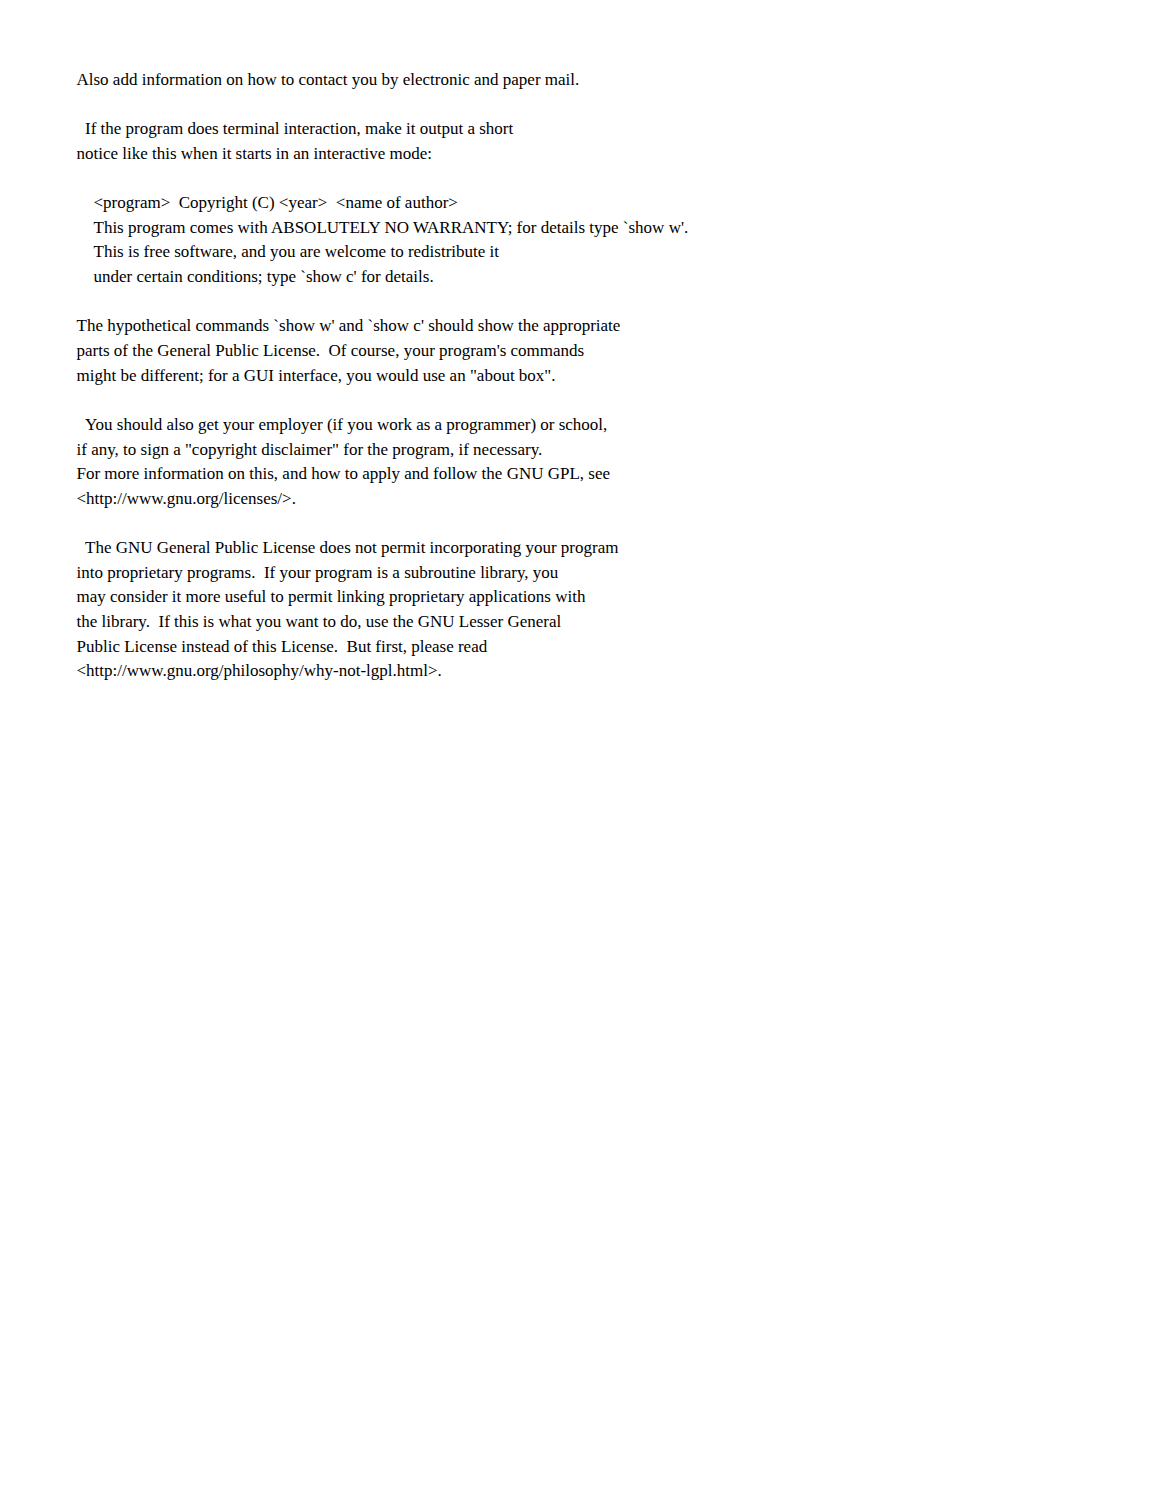Also add information on how to contact you by electronic and paper mail.

  If the program does terminal interaction, make it output a short
notice like this when it starts in an interactive mode:

    <program>  Copyright (C) <year>  <name of author>
    This program comes with ABSOLUTELY NO WARRANTY; for details type `show w'.
    This is free software, and you are welcome to redistribute it
    under certain conditions; type `show c' for details.

The hypothetical commands `show w' and `show c' should show the appropriate
parts of the General Public License.  Of course, your program's commands
might be different; for a GUI interface, you would use an "about box".

  You should also get your employer (if you work as a programmer) or school,
if any, to sign a "copyright disclaimer" for the program, if necessary.
For more information on this, and how to apply and follow the GNU GPL, see
<http://www.gnu.org/licenses/>.

  The GNU General Public License does not permit incorporating your program
into proprietary programs.  If your program is a subroutine library, you
may consider it more useful to permit linking proprietary applications with
the library.  If this is what you want to do, use the GNU Lesser General
Public License instead of this License.  But first, please read
<http://www.gnu.org/philosophy/why-not-lgpl.html>.